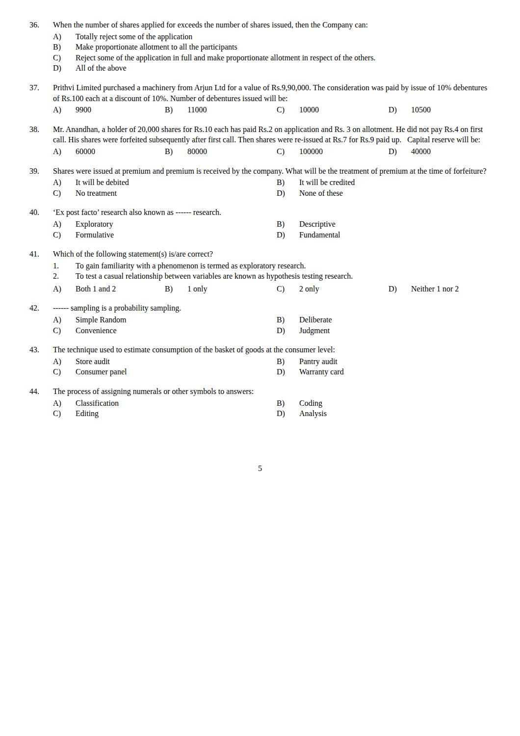36.
When the number of shares applied for exceeds the number of shares issued, then the Company can:
A) Totally reject some of the application
B) Make proportionate allotment to all the participants
C) Reject some of the application in full and make proportionate allotment in respect of the others.
D) All of the above
37.
Prithvi Limited purchased a machinery from Arjun Ltd for a value of Rs.9,90,000. The consideration was paid by issue of 10% debentures of Rs.100 each at a discount of 10%. Number of debentures issued will be:
A) 9900
B) 11000
C) 10000
D) 10500
38.
Mr. Anandhan, a holder of 20,000 shares for Rs.10 each has paid Rs.2 on application and Rs. 3 on allotment. He did not pay Rs.4 on first call. His shares were forfeited subsequently after first call. Then shares were re-issued at Rs.7 for Rs.9 paid up. Capital reserve will be:
A) 60000
B) 80000
C) 100000
D) 40000
39.
Shares were issued at premium and premium is received by the company. What will be the treatment of premium at the time of forfeiture?
A) It will be debited
B) It will be credited
C) No treatment
D) None of these
40.
‘Ex post facto’ research also known as ------ research.
A) Exploratory
B) Descriptive
C) Formulative
D) Fundamental
41.
Which of the following statement(s) is/are correct?
1. To gain familiarity with a phenomenon is termed as exploratory research.
2. To test a casual relationship between variables are known as hypothesis testing research.
A) Both 1 and 2
B) 1 only
C) 2 only
D) Neither 1 nor 2
42.
------ sampling is a probability sampling.
A) Simple Random
B) Deliberate
C) Convenience
D) Judgment
43.
The technique used to estimate consumption of the basket of goods at the consumer level:
A) Store audit
B) Pantry audit
C) Consumer panel
D) Warranty card
44.
The process of assigning numerals or other symbols to answers:
A) Classification
B) Coding
C) Editing
D) Analysis
5